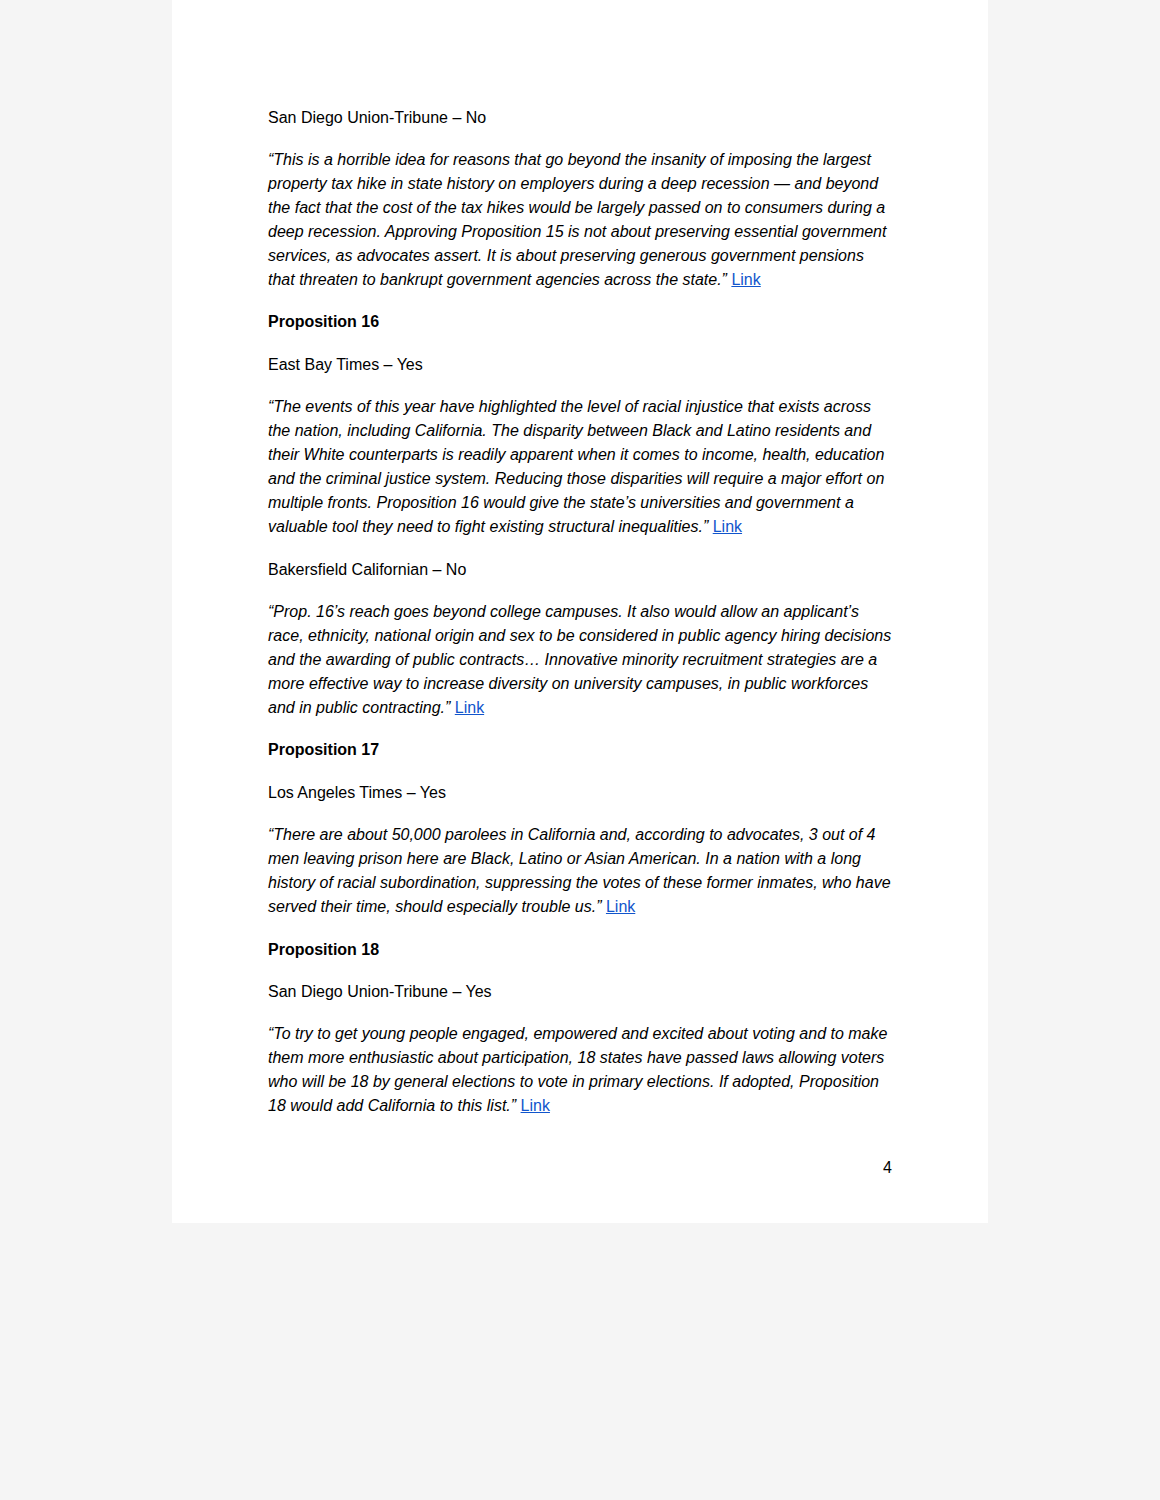San Diego Union-Tribune – No
“This is a horrible idea for reasons that go beyond the insanity of imposing the largest property tax hike in state history on employers during a deep recession — and beyond the fact that the cost of the tax hikes would be largely passed on to consumers during a deep recession. Approving Proposition 15 is not about preserving essential government services, as advocates assert. It is about preserving generous government pensions that threaten to bankrupt government agencies across the state.” Link
Proposition 16
East Bay Times – Yes
“The events of this year have highlighted the level of racial injustice that exists across the nation, including California. The disparity between Black and Latino residents and their White counterparts is readily apparent when it comes to income, health, education and the criminal justice system. Reducing those disparities will require a major effort on multiple fronts. Proposition 16 would give the state’s universities and government a valuable tool they need to fight existing structural inequalities.” Link
Bakersfield Californian – No
“Prop. 16’s reach goes beyond college campuses. It also would allow an applicant’s race, ethnicity, national origin and sex to be considered in public agency hiring decisions and the awarding of public contracts… Innovative minority recruitment strategies are a more effective way to increase diversity on university campuses, in public workforces and in public contracting.” Link
Proposition 17
Los Angeles Times – Yes
“There are about 50,000 parolees in California and, according to advocates, 3 out of 4 men leaving prison here are Black, Latino or Asian American. In a nation with a long history of racial subordination, suppressing the votes of these former inmates, who have served their time, should especially trouble us.” Link
Proposition 18
San Diego Union-Tribune – Yes
“To try to get young people engaged, empowered and excited about voting and to make them more enthusiastic about participation, 18 states have passed laws allowing voters who will be 18 by general elections to vote in primary elections. If adopted, Proposition 18 would add California to this list.” Link
4